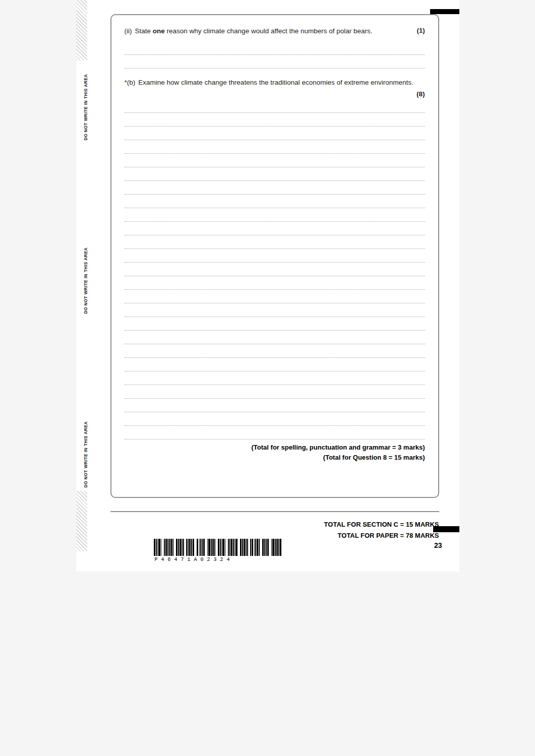DO NOT WRITE IN THIS AREA DO NOT WRITE IN THIS AREA DO NOT WRITE IN THIS AREA
(ii)
State one reason why climate change would affect the numbers of polar bears. (1)
*(b)
Examine how climate change threatens the traditional economies of extreme environments.
(8)
(Total for spelling, punctuation and grammar = 3 marks)
(Total for Question 8 = 15 marks)
TOTAL FOR SECTION C = 15 MARKS
TOTAL FOR PAPER = 78 MARKS
23
P46471A02324